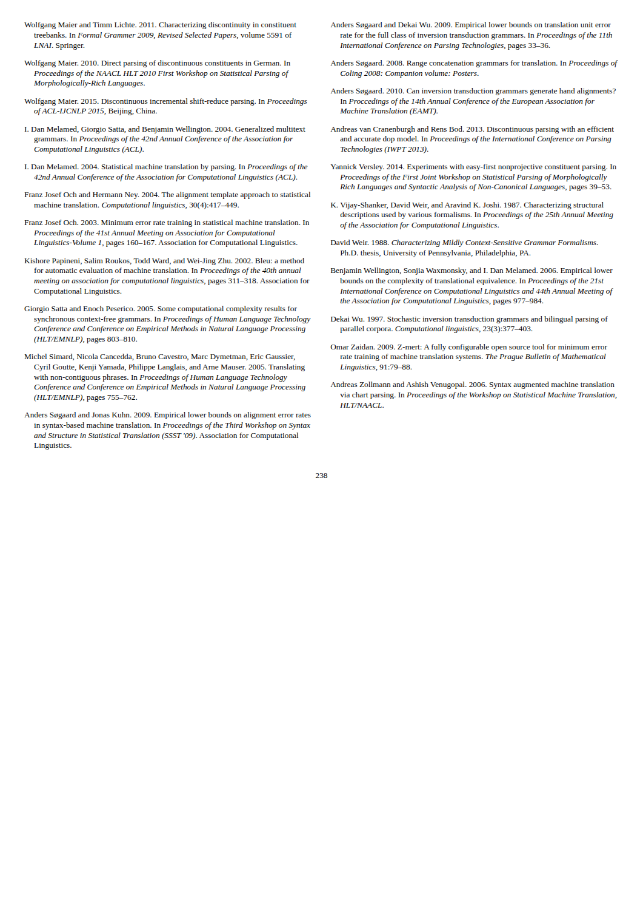Wolfgang Maier and Timm Lichte. 2011. Characterizing discontinuity in constituent treebanks. In Formal Grammer 2009, Revised Selected Papers, volume 5591 of LNAI. Springer.
Wolfgang Maier. 2010. Direct parsing of discontinuous constituents in German. In Proceedings of the NAACL HLT 2010 First Workshop on Statistical Parsing of Morphologically-Rich Languages.
Wolfgang Maier. 2015. Discontinuous incremental shift-reduce parsing. In Proceedings of ACL-IJCNLP 2015, Beijing, China.
I. Dan Melamed, Giorgio Satta, and Benjamin Wellington. 2004. Generalized multitext grammars. In Proceedings of the 42nd Annual Conference of the Association for Computational Linguistics (ACL).
I. Dan Melamed. 2004. Statistical machine translation by parsing. In Proceedings of the 42nd Annual Conference of the Association for Computational Linguistics (ACL).
Franz Josef Och and Hermann Ney. 2004. The alignment template approach to statistical machine translation. Computational linguistics, 30(4):417–449.
Franz Josef Och. 2003. Minimum error rate training in statistical machine translation. In Proceedings of the 41st Annual Meeting on Association for Computational Linguistics-Volume 1, pages 160–167. Association for Computational Linguistics.
Kishore Papineni, Salim Roukos, Todd Ward, and Wei-Jing Zhu. 2002. Bleu: a method for automatic evaluation of machine translation. In Proceedings of the 40th annual meeting on association for computational linguistics, pages 311–318. Association for Computational Linguistics.
Giorgio Satta and Enoch Peserico. 2005. Some computational complexity results for synchronous context-free grammars. In Proceedings of Human Language Technology Conference and Conference on Empirical Methods in Natural Language Processing (HLT/EMNLP), pages 803–810.
Michel Simard, Nicola Cancedda, Bruno Cavestro, Marc Dymetman, Eric Gaussier, Cyril Goutte, Kenji Yamada, Philippe Langlais, and Arne Mauser. 2005. Translating with non-contiguous phrases. In Proceedings of Human Language Technology Conference and Conference on Empirical Methods in Natural Language Processing (HLT/EMNLP), pages 755–762.
Anders Søgaard and Jonas Kuhn. 2009. Empirical lower bounds on alignment error rates in syntax-based machine translation. In Proceedings of the Third Workshop on Syntax and Structure in Statistical Translation (SSST '09). Association for Computational Linguistics.
Anders Søgaard and Dekai Wu. 2009. Empirical lower bounds on translation unit error rate for the full class of inversion transduction grammars. In Proceedings of the 11th International Conference on Parsing Technologies, pages 33–36.
Anders Søgaard. 2008. Range concatenation grammars for translation. In Proceedings of Coling 2008: Companion volume: Posters.
Anders Søgaard. 2010. Can inversion transduction grammars generate hand alignments? In Proccedings of the 14th Annual Conference of the European Association for Machine Translation (EAMT).
Andreas van Cranenburgh and Rens Bod. 2013. Discontinuous parsing with an efficient and accurate dop model. In Proceedings of the International Conference on Parsing Technologies (IWPT 2013).
Yannick Versley. 2014. Experiments with easy-first nonprojective constituent parsing. In Proceedings of the First Joint Workshop on Statistical Parsing of Morphologically Rich Languages and Syntactic Analysis of Non-Canonical Languages, pages 39–53.
K. Vijay-Shanker, David Weir, and Aravind K. Joshi. 1987. Characterizing structural descriptions used by various formalisms. In Proceedings of the 25th Annual Meeting of the Association for Computational Linguistics.
David Weir. 1988. Characterizing Mildly Context-Sensitive Grammar Formalisms. Ph.D. thesis, University of Pennsylvania, Philadelphia, PA.
Benjamin Wellington, Sonjia Waxmonsky, and I. Dan Melamed. 2006. Empirical lower bounds on the complexity of translational equivalence. In Proceedings of the 21st International Conference on Computational Linguistics and 44th Annual Meeting of the Association for Computational Linguistics, pages 977–984.
Dekai Wu. 1997. Stochastic inversion transduction grammars and bilingual parsing of parallel corpora. Computational linguistics, 23(3):377–403.
Omar Zaidan. 2009. Z-mert: A fully configurable open source tool for minimum error rate training of machine translation systems. The Prague Bulletin of Mathematical Linguistics, 91:79–88.
Andreas Zollmann and Ashish Venugopal. 2006. Syntax augmented machine translation via chart parsing. In Proceedings of the Workshop on Statistical Machine Translation, HLT/NAACL.
238